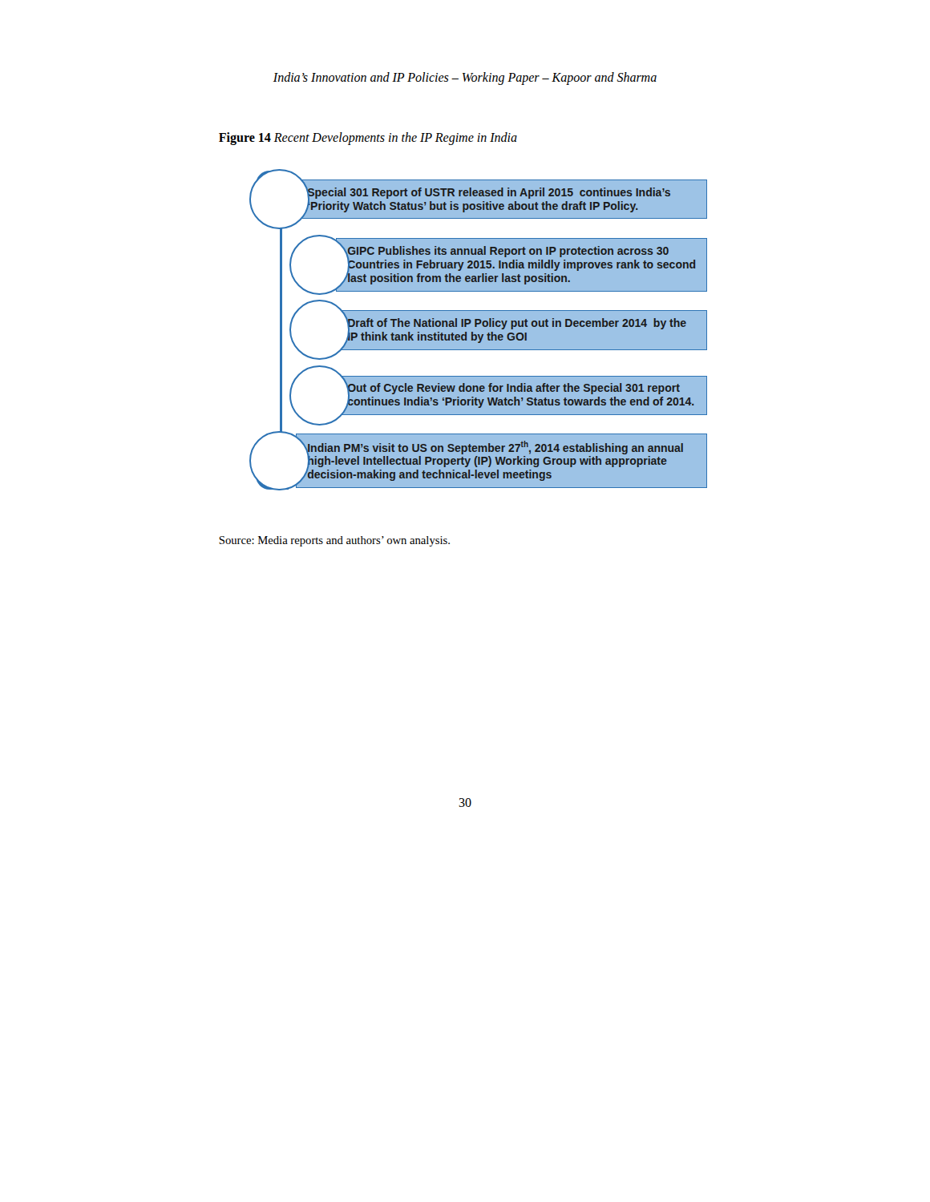India’s Innovation and IP Policies – Working Paper – Kapoor and Sharma
Figure 14 Recent Developments in the IP Regime in India
Special 301 Report of USTR released in April 2015 continues India’s ‘Priority Watch Status’ but is positive about the draft IP Policy.
GIPC Publishes its annual Report on IP protection across 30 Countries in February 2015. India mildly improves rank to second last position from the earlier last position.
Draft of The National IP Policy put out in December 2014 by the IP think tank instituted by the GOI
Out of Cycle Review done for India after the Special 301 report continues India’s ‘Priority Watch’ Status towards the end of 2014.
Indian PM’s visit to US on September 27th, 2014 establishing an annual high-level Intellectual Property (IP) Working Group with appropriate decision-making and technical-level meetings
Source: Media reports and authors’ own analysis.
30